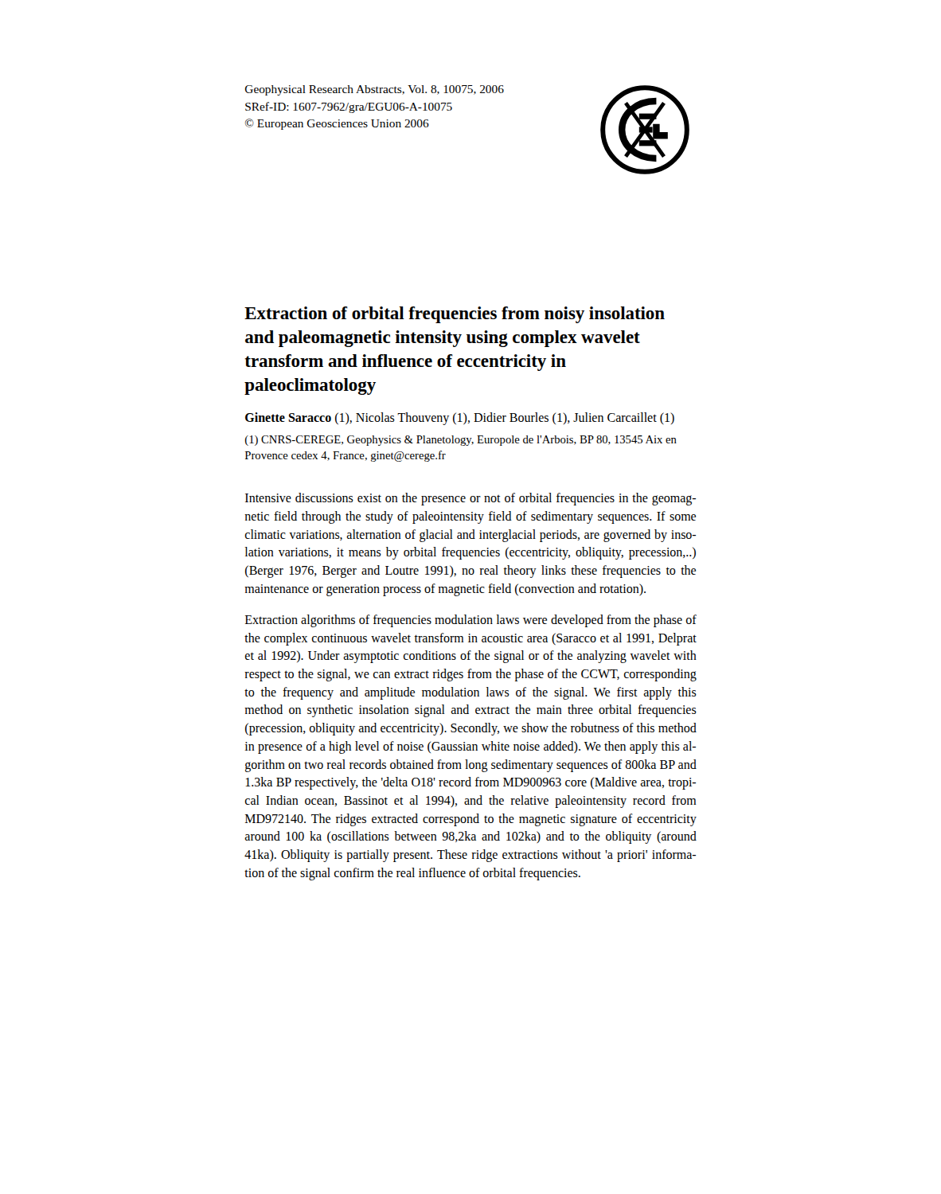Geophysical Research Abstracts, Vol. 8, 10075, 2006
SRef-ID: 1607-7962/gra/EGU06-A-10075
© European Geosciences Union 2006
EGU logo
Extraction of orbital frequencies from noisy insolation and paleomagnetic intensity using complex wavelet transform and influence of eccentricity in paleoclimatology
Ginette Saracco (1), Nicolas Thouveny (1), Didier Bourles (1), Julien Carcaillet (1)
(1) CNRS-CEREGE, Geophysics & Planetology, Europole de l'Arbois, BP 80, 13545 Aix en Provence cedex 4, France, ginet@cerege.fr
Intensive discussions exist on the presence or not of orbital frequencies in the geomagnetic field through the study of paleointensity field of sedimentary sequences. If some climatic variations, alternation of glacial and interglacial periods, are governed by insolation variations, it means by orbital frequencies (eccentricity, obliquity, precession,..)(Berger 1976, Berger and Loutre 1991), no real theory links these frequencies to the maintenance or generation process of magnetic field (convection and rotation).
Extraction algorithms of frequencies modulation laws were developed from the phase of the complex continuous wavelet transform in acoustic area (Saracco et al 1991, Delprat et al 1992). Under asymptotic conditions of the signal or of the analyzing wavelet with respect to the signal, we can extract ridges from the phase of the CCWT, corresponding to the frequency and amplitude modulation laws of the signal. We first apply this method on synthetic insolation signal and extract the main three orbital frequencies (precession, obliquity and eccentricity). Secondly, we show the robutness of this method in presence of a high level of noise (Gaussian white noise added). We then apply this algorithm on two real records obtained from long sedimentary sequences of 800ka BP and 1.3ka BP respectively, the 'delta O18' record from MD900963 core (Maldive area, tropical Indian ocean, Bassinot et al 1994), and the relative paleointensity record from MD972140. The ridges extracted correspond to the magnetic signature of eccentricity around 100 ka (oscillations between 98,2ka and 102ka) and to the obliquity (around 41ka). Obliquity is partially present. These ridge extractions without 'a priori' information of the signal confirm the real influence of orbital frequencies.